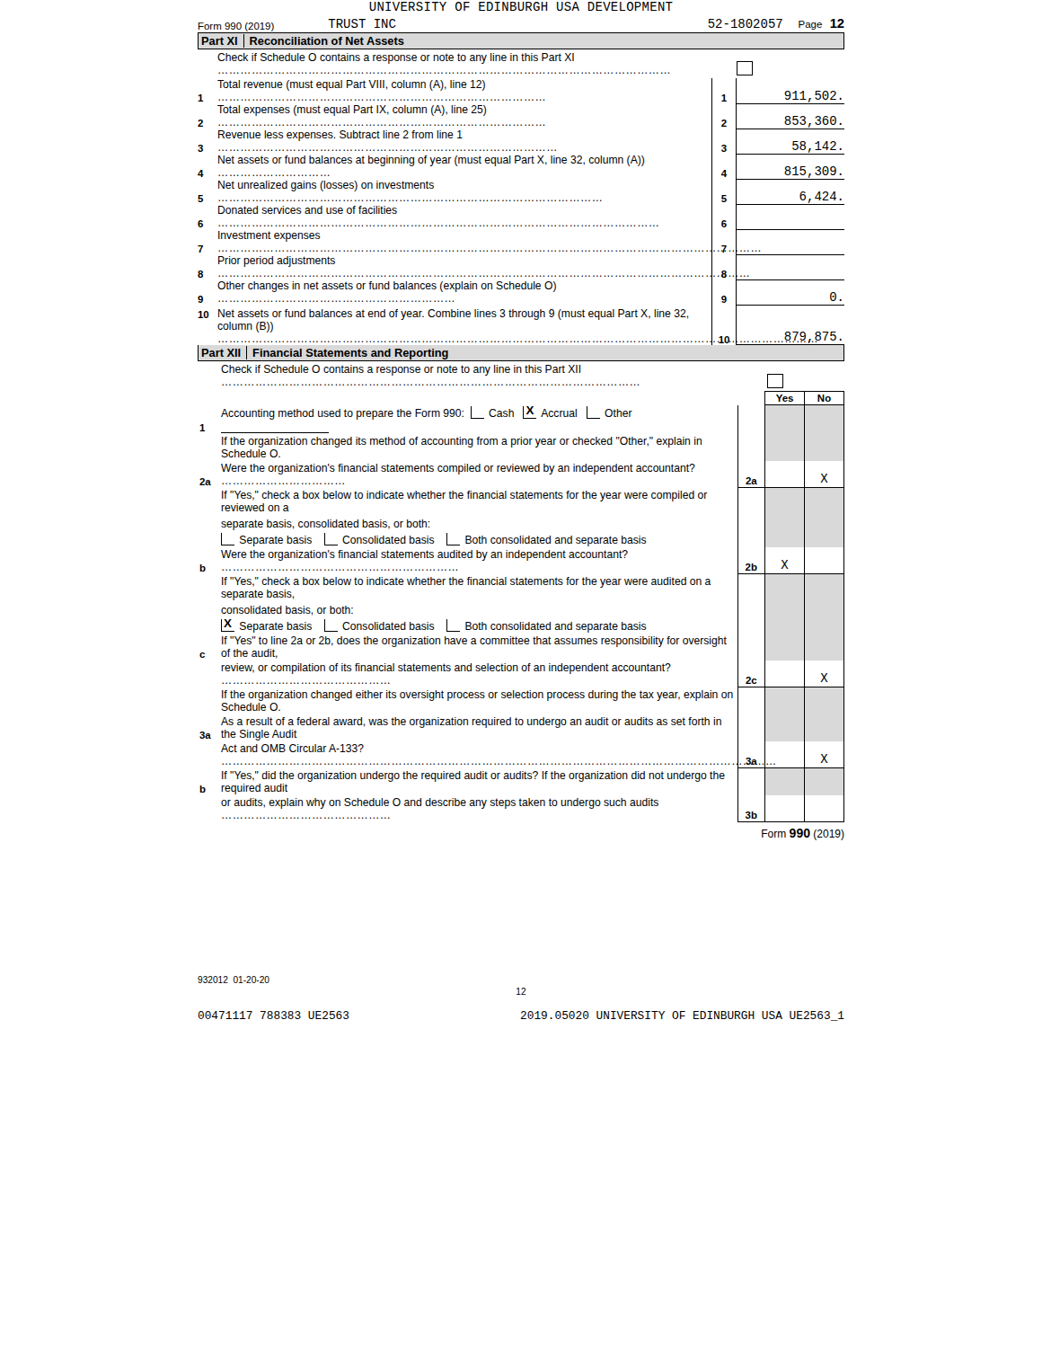UNIVERSITY OF EDINBURGH USA DEVELOPMENT
Form 990 (2019)
TRUST INC
52-1802057 Page 12
Part XI Reconciliation of Net Assets
| | Check if Schedule O contains a response or note to any line in this Part XI ………………………………………………………………………………………………………… | | |
| 1 | Total revenue (must equal Part VIII, column (A), line 12) …………………………………………………………………………… | 1 | 911,502. |
| 2 | Total expenses (must equal Part IX, column (A), line 25) …………………………………………………………………………… | 2 | 853,360. |
| 3 | Revenue less expenses. Subtract line 2 from line 1 ……………………………………………………………………………… | 3 | 58,142. |
| 4 | Net assets or fund balances at beginning of year (must equal Part X, line 32, column (A)) ………………………… | 4 | 815,309. |
| 5 | Net unrealized gains (losses) on investments ………………………………………………………………………………………… | 5 | 6,424. |
| 6 | Donated services and use of facilities ……………………………………………………………………………………………………… | 6 | |
| 7 | Investment expenses ……………………………………………………………………………………………………………………………… | 7 | |
| 8 | Prior period adjustments …………………………………………………………………………………………………………………………… | 8 | |
| 9 | Other changes in net assets or fund balances (explain on Schedule O) ……………………………………………………… | 9 | 0. |
| 10 | Net assets or fund balances at end of year. Combine lines 3 through 9 (must equal Part X, line 32, | | |
| | column (B)) …………………………………………………………………………………………………………………………………………… | 10 | 879,875. |
Part XII Financial Statements and Reporting
| | Check if Schedule O contains a response or note to any line in this Part XII ………………………………………………………………………………………………… | | |
| | | | Yes | No |
| 1 | Accounting method used to prepare the Form 990: Cash Accrual Other | | | |
| | If the organization changed its method of accounting from a prior year or checked "Other," explain in Schedule O. | | | |
| 2a | Were the organization's financial statements compiled or reviewed by an independent accountant? …………………………… | 2a | | X |
| | If "Yes," check a box below to indicate whether the financial statements for the year were compiled or reviewed on a | | | |
| | separate basis, consolidated basis, or both: | | | |
| | Separate basis Consolidated basis Both consolidated and separate basis | | | |
| b | Were the organization's financial statements audited by an independent accountant? ……………………………………………………… | 2b | X | |
| | If "Yes," check a box below to indicate whether the financial statements for the year were audited on a separate basis, | | | |
| | consolidated basis, or both: | | | |
| | Separate basis Consolidated basis Both consolidated and separate basis | | | |
| c | If "Yes" to line 2a or 2b, does the organization have a committee that assumes responsibility for oversight of the audit, | | | |
| | review, or compilation of its financial statements and selection of an independent accountant? ……………………………………… | 2c | | X |
| | If the organization changed either its oversight process or selection process during the tax year, explain on Schedule O. | | | |
| 3a | As a result of a federal award, was the organization required to undergo an audit or audits as set forth in the Single Audit | | | |
| | Act and OMB Circular A-133? ………………………………………………………………………………………………………………………………… | 3a | | X |
| b | If "Yes," did the organization undergo the required audit or audits? If the organization did not undergo the required audit | | | |
| | or audits, explain why on Schedule O and describe any steps taken to undergo such audits ……………………………………… | 3b | | |
Form 990 (2019)
932012 01-20-20
12
00471117 788383 UE2563
2019.05020 UNIVERSITY OF EDINBURGH USA UE2563_1